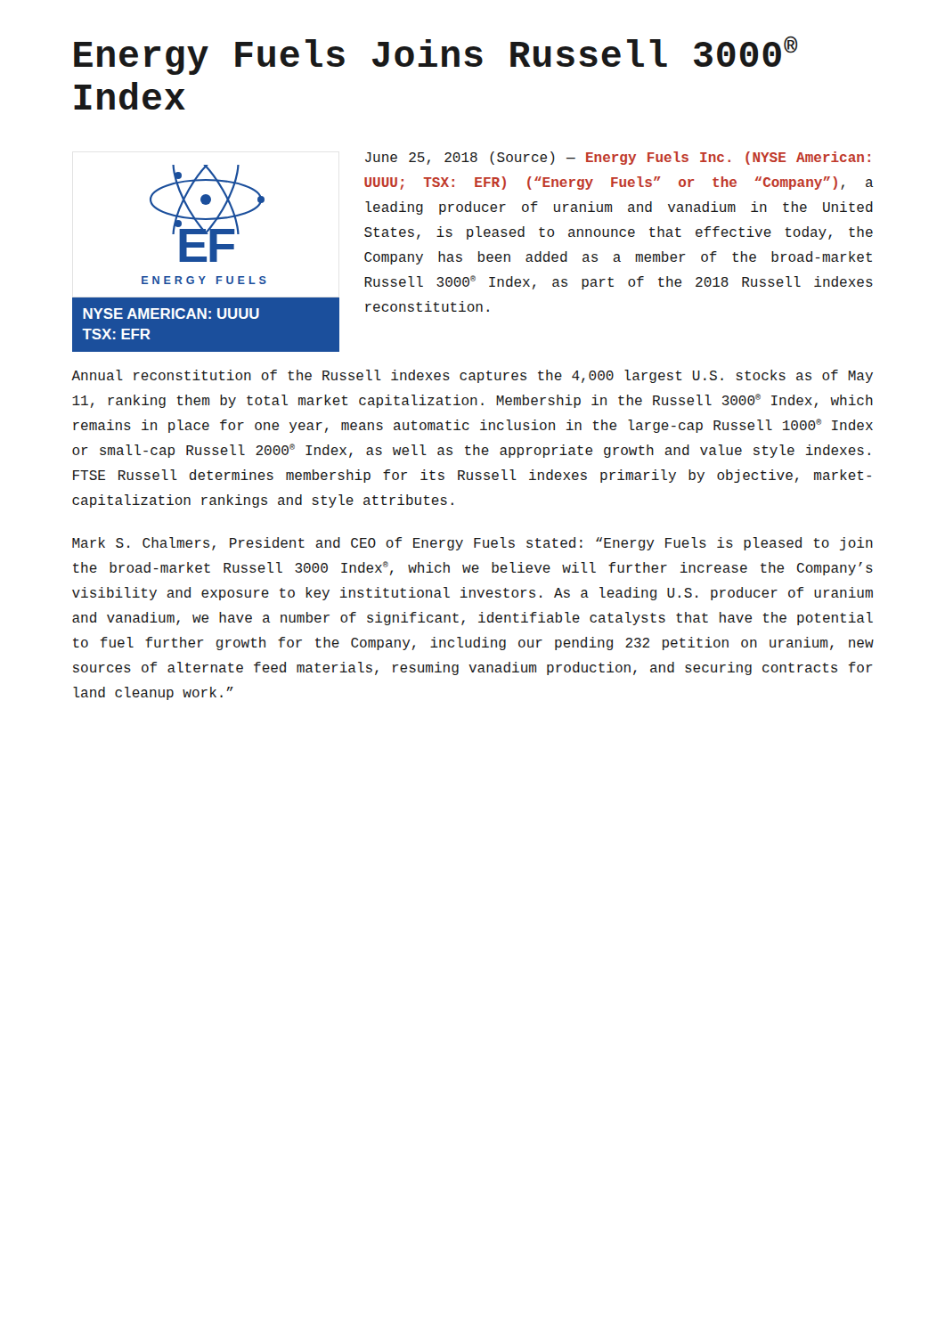Energy Fuels Joins Russell 3000® Index
EF
ENERGY FUELS
NYSE AMERICAN: UUUU
TSX: EFR
June 25, 2018 (Source) — Energy Fuels Inc. (NYSE American: UUUU; TSX: EFR) (“Energy Fuels” or the “Company”), a leading producer of uranium and vanadium in the United States, is pleased to announce that effective today, the Company has been added as a member of the broad-market Russell 3000® Index, as part of the 2018 Russell indexes reconstitution.
Annual reconstitution of the Russell indexes captures the 4,000 largest U.S. stocks as of May 11, ranking them by total market capitalization. Membership in the Russell 3000® Index, which remains in place for one year, means automatic inclusion in the large-cap Russell 1000® Index or small-cap Russell 2000® Index, as well as the appropriate growth and value style indexes. FTSE Russell determines membership for its Russell indexes primarily by objective, market-capitalization rankings and style attributes.
Mark S. Chalmers, President and CEO of Energy Fuels stated: “Energy Fuels is pleased to join the broad-market Russell 3000 Index®, which we believe will further increase the Company’s visibility and exposure to key institutional investors. As a leading U.S. producer of uranium and vanadium, we have a number of significant, identifiable catalysts that have the potential to fuel further growth for the Company, including our pending 232 petition on uranium, new sources of alternate feed materials, resuming vanadium production, and securing contracts for land cleanup work.”